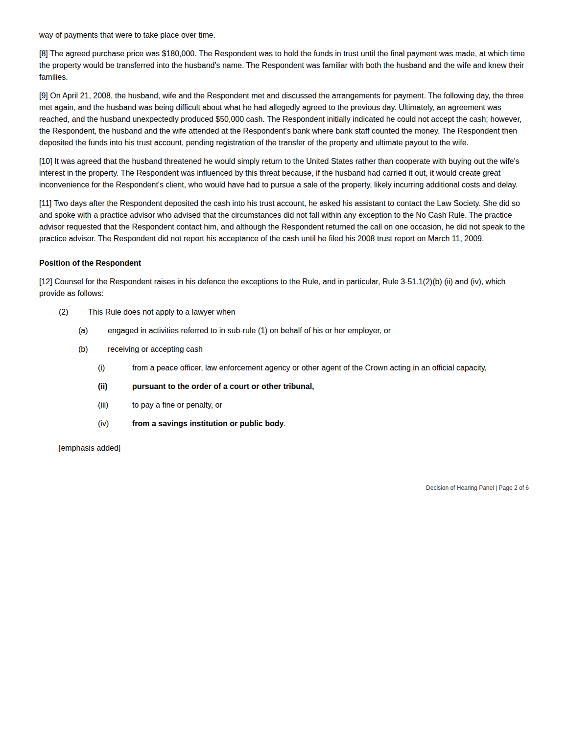way of payments that were to take place over time.
[8] The agreed purchase price was $180,000. The Respondent was to hold the funds in trust until the final payment was made, at which time the property would be transferred into the husband's name. The Respondent was familiar with both the husband and the wife and knew their families.
[9] On April 21, 2008, the husband, wife and the Respondent met and discussed the arrangements for payment. The following day, the three met again, and the husband was being difficult about what he had allegedly agreed to the previous day. Ultimately, an agreement was reached, and the husband unexpectedly produced $50,000 cash. The Respondent initially indicated he could not accept the cash; however, the Respondent, the husband and the wife attended at the Respondent's bank where bank staff counted the money. The Respondent then deposited the funds into his trust account, pending registration of the transfer of the property and ultimate payout to the wife.
[10] It was agreed that the husband threatened he would simply return to the United States rather than cooperate with buying out the wife's interest in the property. The Respondent was influenced by this threat because, if the husband had carried it out, it would create great inconvenience for the Respondent's client, who would have had to pursue a sale of the property, likely incurring additional costs and delay.
[11] Two days after the Respondent deposited the cash into his trust account, he asked his assistant to contact the Law Society. She did so and spoke with a practice advisor who advised that the circumstances did not fall within any exception to the No Cash Rule. The practice advisor requested that the Respondent contact him, and although the Respondent returned the call on one occasion, he did not speak to the practice advisor. The Respondent did not report his acceptance of the cash until he filed his 2008 trust report on March 11, 2009.
Position of the Respondent
[12] Counsel for the Respondent raises in his defence the exceptions to the Rule, and in particular, Rule 3-51.1(2)(b) (ii) and (iv), which provide as follows:
(2) This Rule does not apply to a lawyer when
(a) engaged in activities referred to in sub-rule (1) on behalf of his or her employer, or
(b) receiving or accepting cash
(i) from a peace officer, law enforcement agency or other agent of the Crown acting in an official capacity,
(ii) pursuant to the order of a court or other tribunal,
(iii) to pay a fine or penalty, or
(iv) from a savings institution or public body.
[emphasis added]
Decision of Hearing Panel | Page 2 of 6